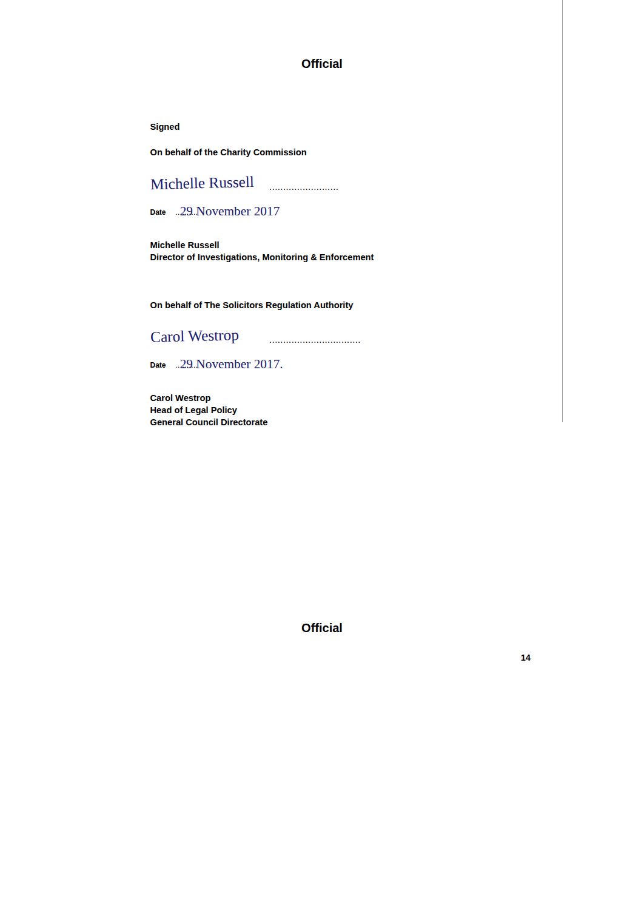Official
Signed
On behalf of the Charity Commission
Michelle Russell .........................
Date .......... 29 November 2017
Michelle Russell
Director of Investigations, Monitoring & Enforcement
On behalf of The Solicitors Regulation Authority
Carol Westrop .................................
Date .......... 29 November 2017.
Carol Westrop
Head of Legal Policy
General Council Directorate
Official
14